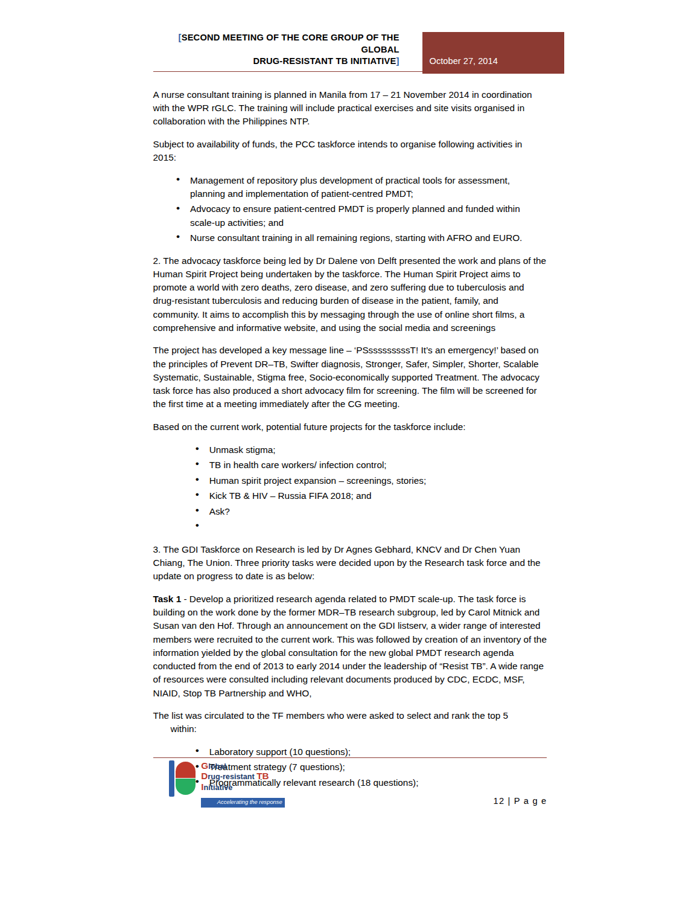[SECOND MEETING OF THE CORE GROUP OF THE GLOBAL
DRUG-RESISTANT TB INITIATIVE]
October 27, 2014
A nurse consultant training is planned in Manila from 17 – 21 November 2014 in coordination with the WPR rGLC. The training will include practical exercises and site visits organised in collaboration with the Philippines NTP.
Subject to availability of funds, the PCC taskforce intends to organise following activities in 2015:
Management of repository plus development of practical tools for assessment, planning and implementation of patient-centred PMDT;
Advocacy to ensure patient-centred PMDT is properly planned and funded within scale-up activities; and
Nurse consultant training in all remaining regions, starting with AFRO and EURO.
2. The advocacy taskforce being led by Dr Dalene von Delft presented the work and plans of the Human Spirit Project being undertaken by the taskforce. The Human Spirit Project aims to promote a world with zero deaths, zero disease, and zero suffering due to tuberculosis and drug-resistant tuberculosis and reducing burden of disease in the patient, family, and community. It aims to accomplish this by messaging through the use of online short films, a comprehensive and informative website, and using the social media and screenings
The project has developed a key message line – ‘PSsssssssssT! It’s an emergency!’ based on the principles of Prevent DR–TB, Swifter diagnosis, Stronger, Safer, Simpler, Shorter, Scalable Systematic, Sustainable, Stigma free, Socio-economically supported Treatment. The advocacy task force has also produced a short advocacy film for screening. The film will be screened for the first time at a meeting immediately after the CG meeting.
Based on the current work, potential future projects for the taskforce include:
Unmask stigma;
TB in health care workers/ infection control;
Human spirit project expansion – screenings, stories;
Kick TB & HIV – Russia FIFA 2018; and
Ask?
3. The GDI Taskforce on Research is led by Dr Agnes Gebhard, KNCV and Dr Chen Yuan Chiang, The Union. Three priority tasks were decided upon by the Research task force and the update on progress to date is as below:
Task 1 - Develop a prioritized research agenda related to PMDT scale-up. The task force is building on the work done by the former MDR–TB research subgroup, led by Carol Mitnick and Susan van den Hof. Through an announcement on the GDI listserv, a wider range of interested members were recruited to the current work. This was followed by creation of an inventory of the information yielded by the global consultation for the new global PMDT research agenda conducted from the end of 2013 to early 2014 under the leadership of “Resist TB”. A wide range of resources were consulted including relevant documents produced by CDC, ECDC, MSF, NIAID, Stop TB Partnership and WHO,
The list was circulated to the TF members who were asked to select and rank the top 5
within:
Laboratory support (10 questions);
Treatment strategy (7 questions);
Programmatically relevant research (18 questions);
Global
Drug-resistant TB
Initiative
Accelerating the response
12 | P a g e